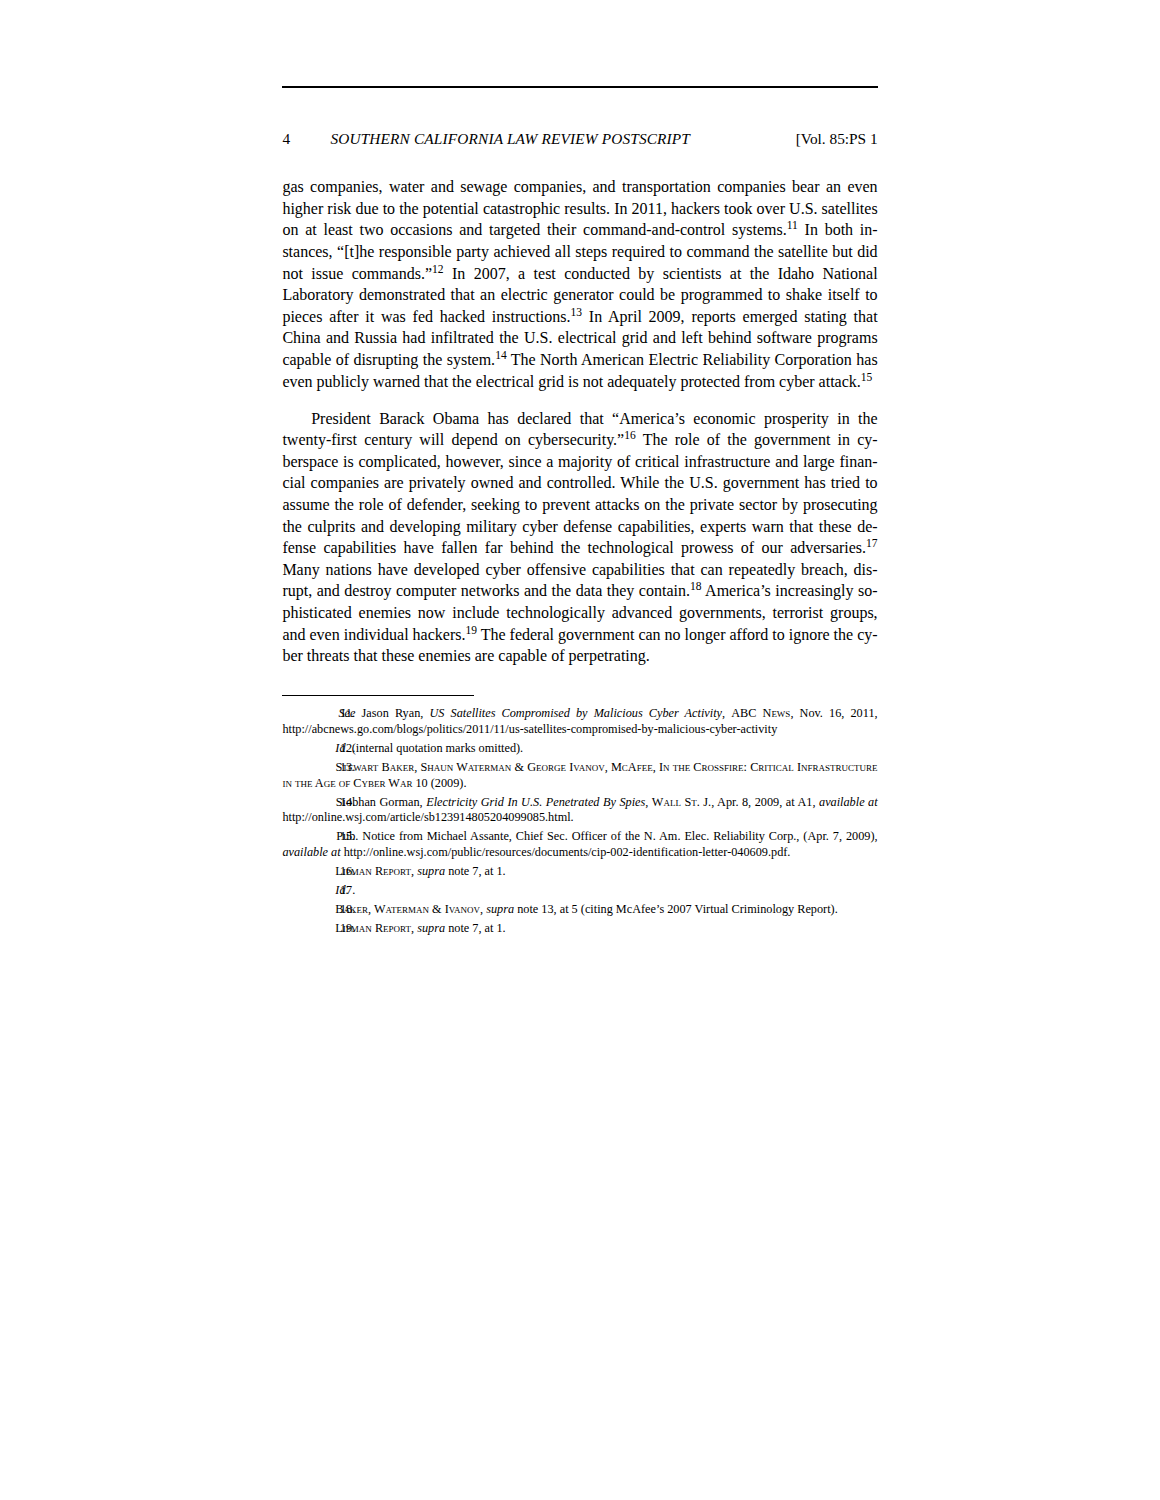4 SOUTHERN CALIFORNIA LAW REVIEW POSTSCRIPT [Vol. 85:PS 1
gas companies, water and sewage companies, and transportation companies bear an even higher risk due to the potential catastrophic results. In 2011, hackers took over U.S. satellites on at least two occasions and targeted their command-and-control systems.11 In both instances, “[t]he responsible party achieved all steps required to command the satellite but did not issue commands.”12 In 2007, a test conducted by scientists at the Idaho National Laboratory demonstrated that an electric generator could be programmed to shake itself to pieces after it was fed hacked instructions.13 In April 2009, reports emerged stating that China and Russia had infiltrated the U.S. electrical grid and left behind software programs capable of disrupting the system.14 The North American Electric Reliability Corporation has even publicly warned that the electrical grid is not adequately protected from cyber attack.15
President Barack Obama has declared that “America’s economic prosperity in the twenty-first century will depend on cybersecurity.”16 The role of the government in cyberspace is complicated, however, since a majority of critical infrastructure and large financial companies are privately owned and controlled. While the U.S. government has tried to assume the role of defender, seeking to prevent attacks on the private sector by prosecuting the culprits and developing military cyber defense capabilities, experts warn that these defense capabilities have fallen far behind the technological prowess of our adversaries.17 Many nations have developed cyber offensive capabilities that can repeatedly breach, disrupt, and destroy computer networks and the data they contain.18 America’s increasingly sophisticated enemies now include technologically advanced governments, terrorist groups, and even individual hackers.19 The federal government can no longer afford to ignore the cyber threats that these enemies are capable of perpetrating.
11. See Jason Ryan, US Satellites Compromised by Malicious Cyber Activity, ABC News, Nov. 16, 2011, http://abcnews.go.com/blogs/politics/2011/11/us-satellites-compromised-by-malicious-cyber-activity
12. Id. (internal quotation marks omitted).
13. Stewart Baker, Shaun Waterman & George Ivanov, McAfee, In the Crossfire: Critical Infrastructure in the Age of Cyber War 10 (2009).
14. Siobhan Gorman, Electricity Grid In U.S. Penetrated By Spies, Wall St. J., Apr. 8, 2009, at A1, available at http://online.wsj.com/article/sb123914805204099085.html.
15. Pub. Notice from Michael Assante, Chief Sec. Officer of the N. Am. Elec. Reliability Corp., (Apr. 7, 2009), available at http://online.wsj.com/public/resources/documents/cip-002-identification-letter-040609.pdf.
16. Lipman Report, supra note 7, at 1.
17. Id.
18. Baker, Waterman & Ivanov, supra note 13, at 5 (citing McAfee’s 2007 Virtual Criminology Report).
19. Lipman Report, supra note 7, at 1.